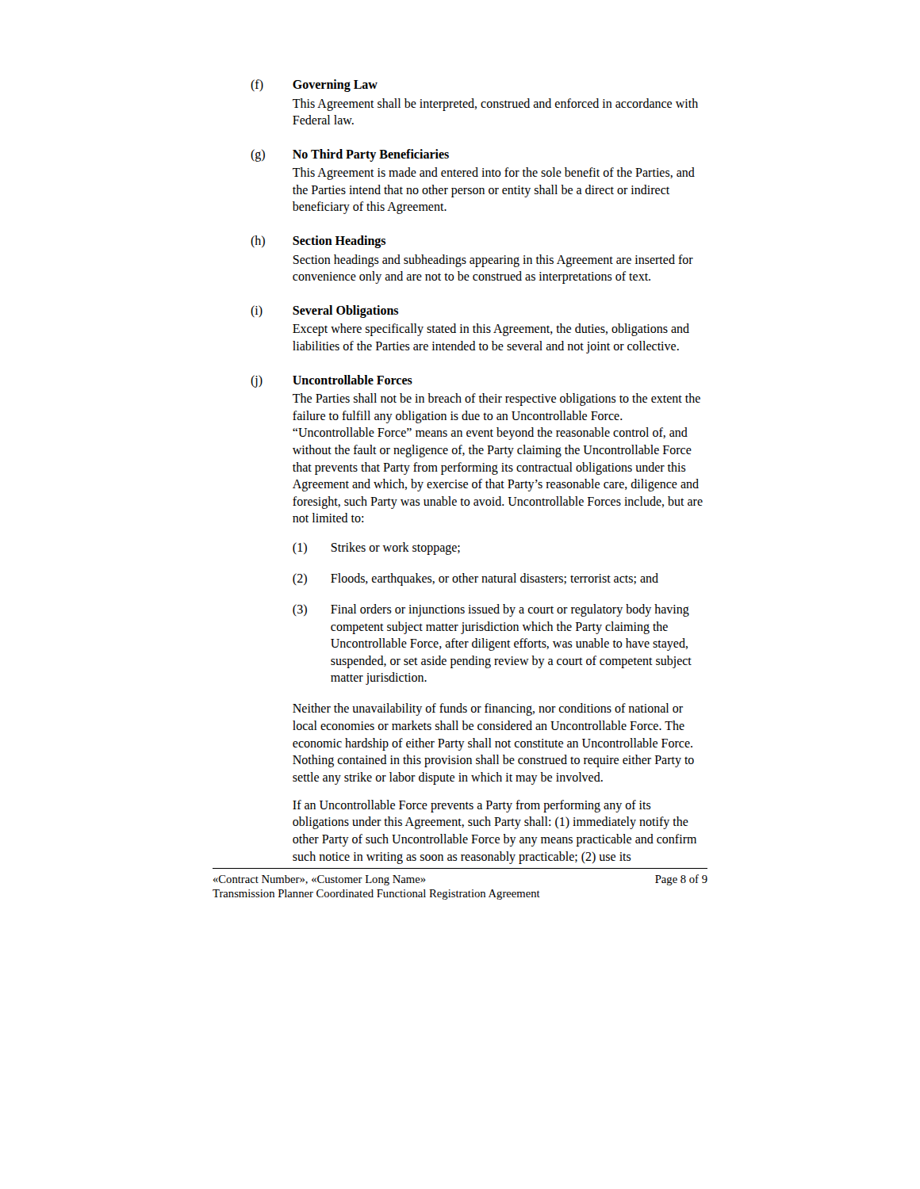(f)
Governing Law
This Agreement shall be interpreted, construed and enforced in accordance with Federal law.
(g)
No Third Party Beneficiaries
This Agreement is made and entered into for the sole benefit of the Parties, and the Parties intend that no other person or entity shall be a direct or indirect beneficiary of this Agreement.
(h)
Section Headings
Section headings and subheadings appearing in this Agreement are inserted for convenience only and are not to be construed as interpretations of text.
(i)
Several Obligations
Except where specifically stated in this Agreement, the duties, obligations and liabilities of the Parties are intended to be several and not joint or collective.
(j)
Uncontrollable Forces
The Parties shall not be in breach of their respective obligations to the extent the failure to fulfill any obligation is due to an Uncontrollable Force. “Uncontrollable Force” means an event beyond the reasonable control of, and without the fault or negligence of, the Party claiming the Uncontrollable Force that prevents that Party from performing its contractual obligations under this Agreement and which, by exercise of that Party’s reasonable care, diligence and foresight, such Party was unable to avoid. Uncontrollable Forces include, but are not limited to:
(1)
Strikes or work stoppage;
(2)
Floods, earthquakes, or other natural disasters; terrorist acts; and
(3)
Final orders or injunctions issued by a court or regulatory body having competent subject matter jurisdiction which the Party claiming the Uncontrollable Force, after diligent efforts, was unable to have stayed, suspended, or set aside pending review by a court of competent subject matter jurisdiction.
Neither the unavailability of funds or financing, nor conditions of national or local economies or markets shall be considered an Uncontrollable Force. The economic hardship of either Party shall not constitute an Uncontrollable Force. Nothing contained in this provision shall be construed to require either Party to settle any strike or labor dispute in which it may be involved.
If an Uncontrollable Force prevents a Party from performing any of its obligations under this Agreement, such Party shall: (1) immediately notify the other Party of such Uncontrollable Force by any means practicable and confirm such notice in writing as soon as reasonably practicable; (2) use its
«Contract Number», «Customer Long Name»
Transmission Planner Coordinated Functional Registration Agreement
Page 8 of 9